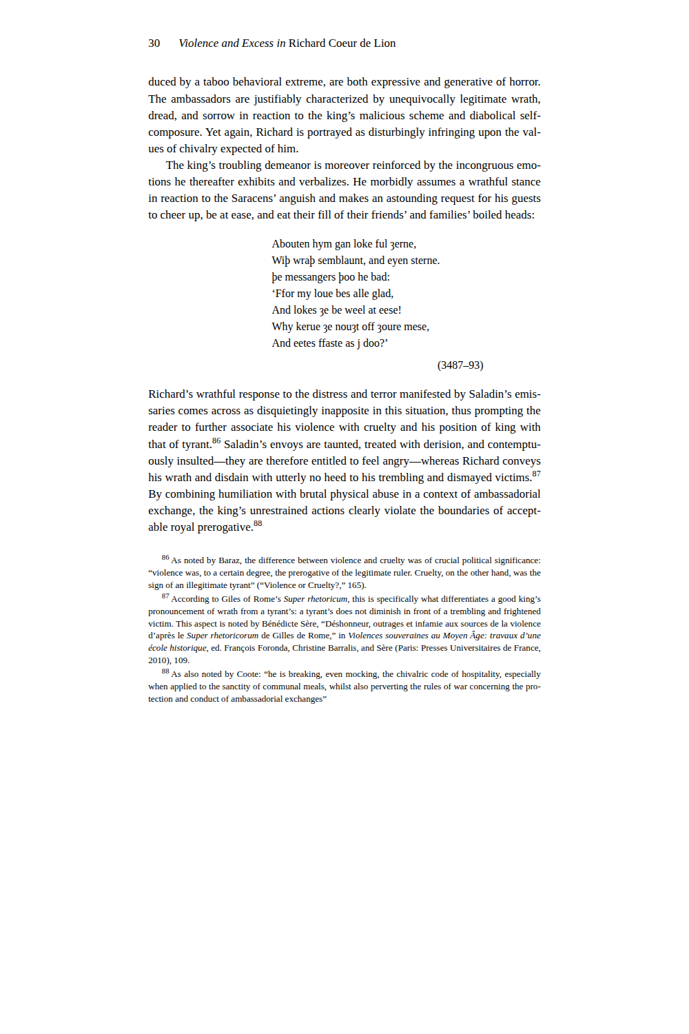30 Violence and Excess in Richard Coeur de Lion
duced by a taboo behavioral extreme, are both expressive and generative of horror. The ambassadors are justifiably characterized by unequivocally legitimate wrath, dread, and sorrow in reaction to the king’s malicious scheme and diabolical self-composure. Yet again, Richard is portrayed as disturbingly infringing upon the values of chivalry expected of him.
The king’s troubling demeanor is moreover reinforced by the incongruous emotions he thereafter exhibits and verbalizes. He morbidly assumes a wrathful stance in reaction to the Saracens’ anguish and makes an astounding request for his guests to cheer up, be at ease, and eat their fill of their friends’ and families’ boiled heads:
Abouten hym gan loke ful ȝerne,
Wiþ wraþ semblaunt, and eyen sterne.
þe messangers þoo he bad:
‘Ffor my loue bes alle glad,
And lokes ȝe be weel at eese!
Why kerue ȝe nouȝt off ȝoure mese,
And eetes ffaste as j doo?’
(3487–93)
Richard’s wrathful response to the distress and terror manifested by Saladin’s emissaries comes across as disquietingly inapposite in this situation, thus prompting the reader to further associate his violence with cruelty and his position of king with that of tyrant.86 Saladin’s envoys are taunted, treated with derision, and contemptuously insulted—they are therefore entitled to feel angry—whereas Richard conveys his wrath and disdain with utterly no heed to his trembling and dismayed victims.87 By combining humiliation with brutal physical abuse in a context of ambassadorial exchange, the king’s unrestrained actions clearly violate the boundaries of acceptable royal prerogative.88
86As noted by Baraz, the difference between violence and cruelty was of crucial political significance: “violence was, to a certain degree, the prerogative of the legitimate ruler. Cruelty, on the other hand, was the sign of an illegitimate tyrant” (“Violence or Cruelty?,” 165).
87According to Giles of Rome’s Super rhetoricum, this is specifically what differentiates a good king’s pronouncement of wrath from a tyrant’s: a tyrant’s does not diminish in front of a trembling and frightened victim. This aspect is noted by Bénédicte Sère, “Déshonneur, outrages et infamie aux sources de la violence d’après le Super rhetoricorum de Gilles de Rome,” in Violences souveraines au Moyen Âge: travaux d’une école historique, ed. François Foronda, Christine Barralis, and Sère (Paris: Presses Universitaires de France, 2010), 109.
88As also noted by Coote: “he is breaking, even mocking, the chivalric code of hospitality, especially when applied to the sanctity of communal meals, whilst also perverting the rules of war concerning the protection and conduct of ambassadorial exchanges”